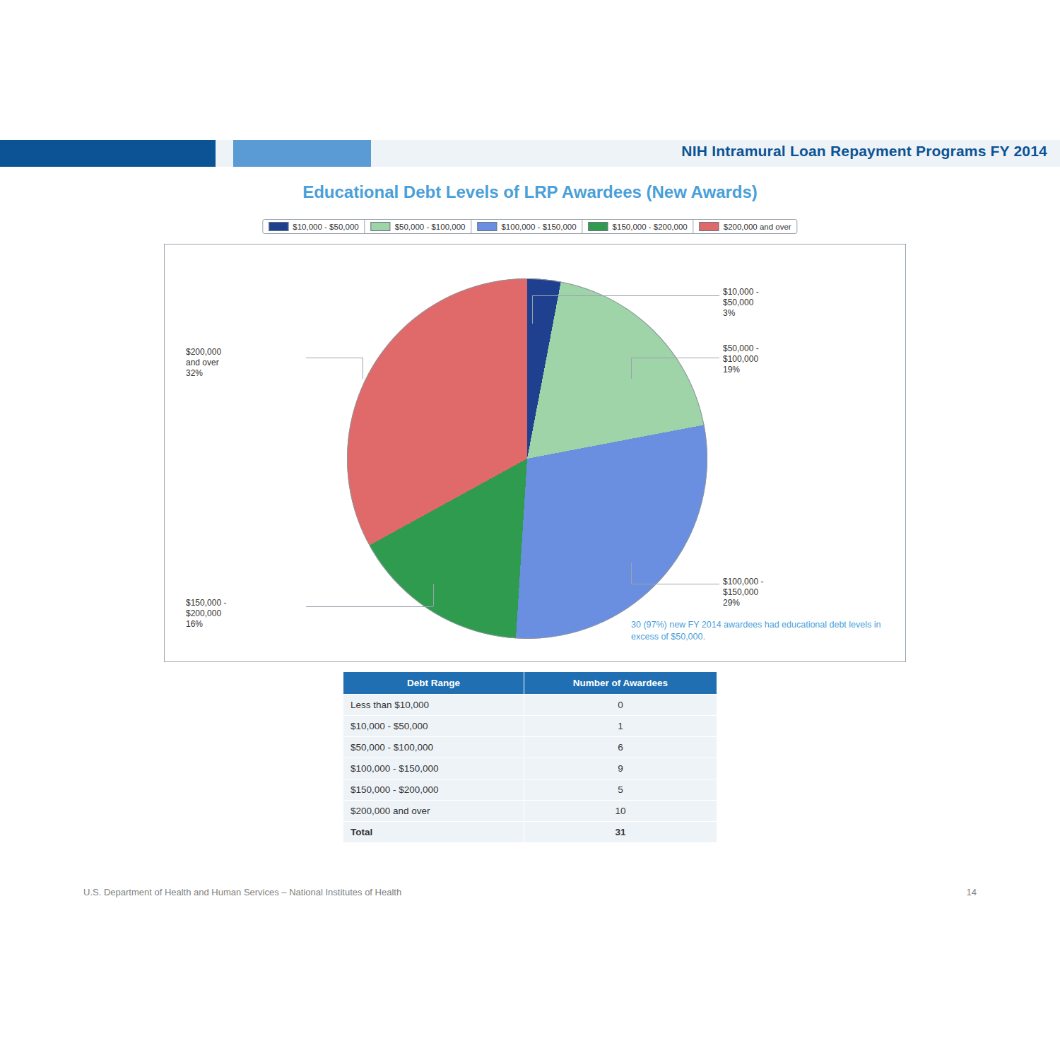NIH Intramural Loan Repayment Programs FY 2014
Educational Debt Levels of LRP Awardees (New Awards)
$10,000 - $50,000
$50,000 - $100,000
$100,000 - $150,000
$150,000 - $200,000
$200,000 and over
$10,000 -
$50,000
3%
$50,000 -
$100,000
19%
$100,000 -
$150,000
29%
$150,000 -
$200,000
16%
$200,000
and over
32%
30 (97%) new FY 2014 awardees had educational debt levels in excess of $50,000.
| Debt Range | Number of Awardees |
| --- | --- |
| Less than $10,000 | 0 |
| $10,000 - $50,000 | 1 |
| $50,000 - $100,000 | 6 |
| $100,000 - $150,000 | 9 |
| $150,000 - $200,000 | 5 |
| $200,000 and over | 10 |
| Total | 31 |
U.S. Department of Health and Human Services – National Institutes of Health
14